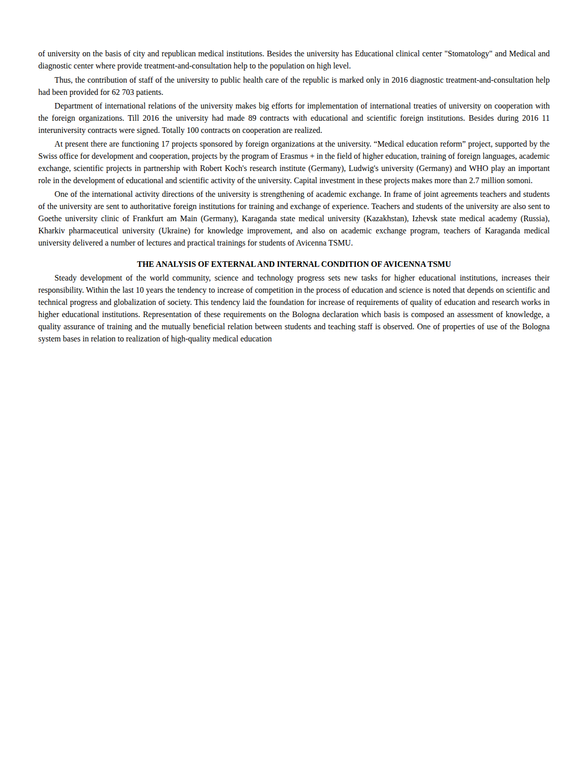of university on the basis of city and republican medical institutions. Besides the university has Educational clinical center "Stomatology" and Medical and diagnostic center where provide treatment-and-consultation help to the population on high level.
Thus, the contribution of staff of the university to public health care of the republic is marked only in 2016 diagnostic treatment-and-consultation help had been provided for 62 703 patients.
Department of international relations of the university makes big efforts for implementation of international treaties of university on cooperation with the foreign organizations. Till 2016 the university had made 89 contracts with educational and scientific foreign institutions. Besides during 2016 11 interuniversity contracts were signed. Totally 100 contracts on cooperation are realized.
At present there are functioning 17 projects sponsored by foreign organizations at the university. “Medical education reform” project, supported by the Swiss office for development and cooperation, projects by the program of Erasmus + in the field of higher education, training of foreign languages, academic exchange, scientific projects in partnership with Robert Koch's research institute (Germany), Ludwig's university (Germany) and WHO play an important role in the development of educational and scientific activity of the university. Capital investment in these projects makes more than 2.7 million somoni.
One of the international activity directions of the university is strengthening of academic exchange. In frame of joint agreements teachers and students of the university are sent to authoritative foreign institutions for training and exchange of experience. Teachers and students of the university are also sent to Goethe university clinic of Frankfurt am Main (Germany), Karaganda state medical university (Kazakhstan), Izhevsk state medical academy (Russia), Kharkiv pharmaceutical university (Ukraine) for knowledge improvement, and also on academic exchange program, teachers of Karaganda medical university delivered a number of lectures and practical trainings for students of Avicenna TSMU.
The analysis of external and internal condition of Avicenna TSMU
Steady development of the world community, science and technology progress sets new tasks for higher educational institutions, increases their responsibility. Within the last 10 years the tendency to increase of competition in the process of education and science is noted that depends on scientific and technical progress and globalization of society. This tendency laid the foundation for increase of requirements of quality of education and research works in higher educational institutions. Representation of these requirements on the Bologna declaration which basis is composed an assessment of knowledge, a quality assurance of training and the mutually beneficial relation between students and teaching staff is observed. One of properties of use of the Bologna system bases in relation to realization of high-quality medical education